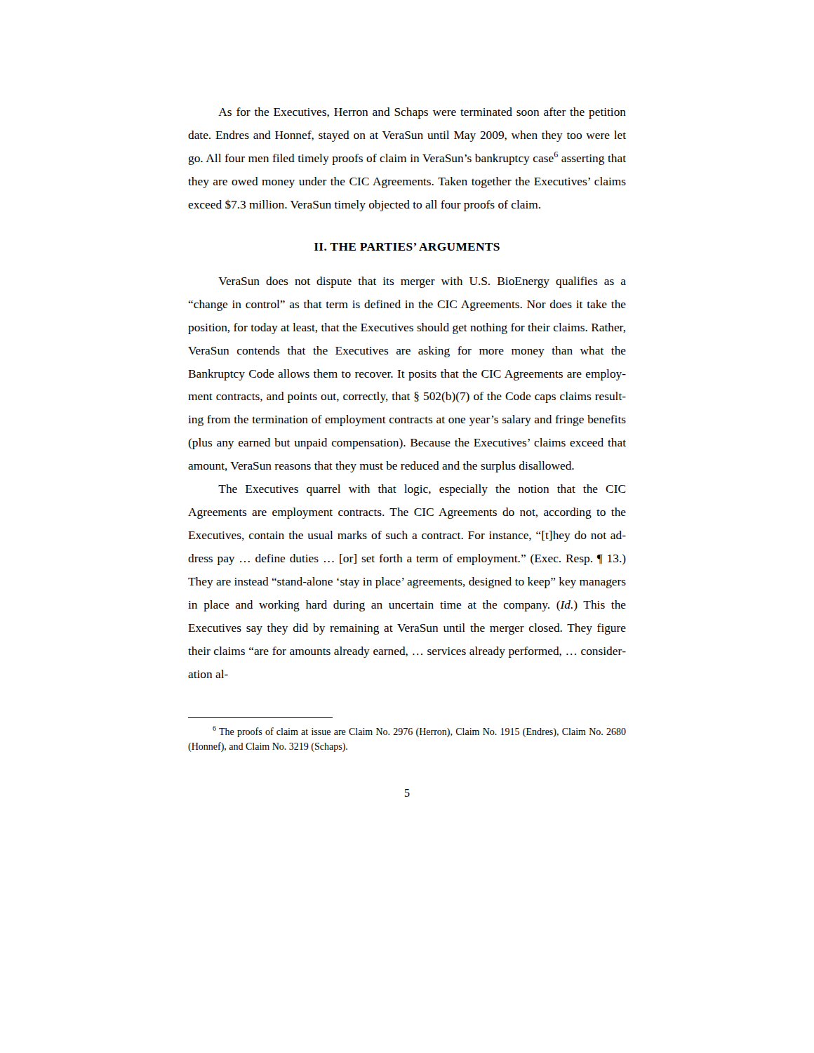As for the Executives, Herron and Schaps were terminated soon after the petition date. Endres and Honnef, stayed on at VeraSun until May 2009, when they too were let go. All four men filed timely proofs of claim in VeraSun’s bankruptcy case6 asserting that they are owed money under the CIC Agreements. Taken together the Executives’ claims exceed $7.3 million. VeraSun timely objected to all four proofs of claim.
II. THE PARTIES’ ARGUMENTS
VeraSun does not dispute that its merger with U.S. BioEnergy qualifies as a “change in control” as that term is defined in the CIC Agreements. Nor does it take the position, for today at least, that the Executives should get nothing for their claims. Rather, VeraSun contends that the Executives are asking for more money than what the Bankruptcy Code allows them to recover. It posits that the CIC Agreements are employment contracts, and points out, correctly, that § 502(b)(7) of the Code caps claims resulting from the termination of employment contracts at one year’s salary and fringe benefits (plus any earned but unpaid compensation). Because the Executives’ claims exceed that amount, VeraSun reasons that they must be reduced and the surplus disallowed.
The Executives quarrel with that logic, especially the notion that the CIC Agreements are employment contracts. The CIC Agreements do not, according to the Executives, contain the usual marks of such a contract. For instance, “[t]hey do not address pay … define duties … [or] set forth a term of employment.” (Exec. Resp. ¶ 13.) They are instead “stand-alone ‘stay in place’ agreements, designed to keep” key managers in place and working hard during an uncertain time at the company. (Id.) This the Executives say they did by remaining at VeraSun until the merger closed. They figure their claims “are for amounts already earned, … services already performed, … consideration al-
6 The proofs of claim at issue are Claim No. 2976 (Herron), Claim No. 1915 (Endres), Claim No. 2680 (Honnef), and Claim No. 3219 (Schaps).
5